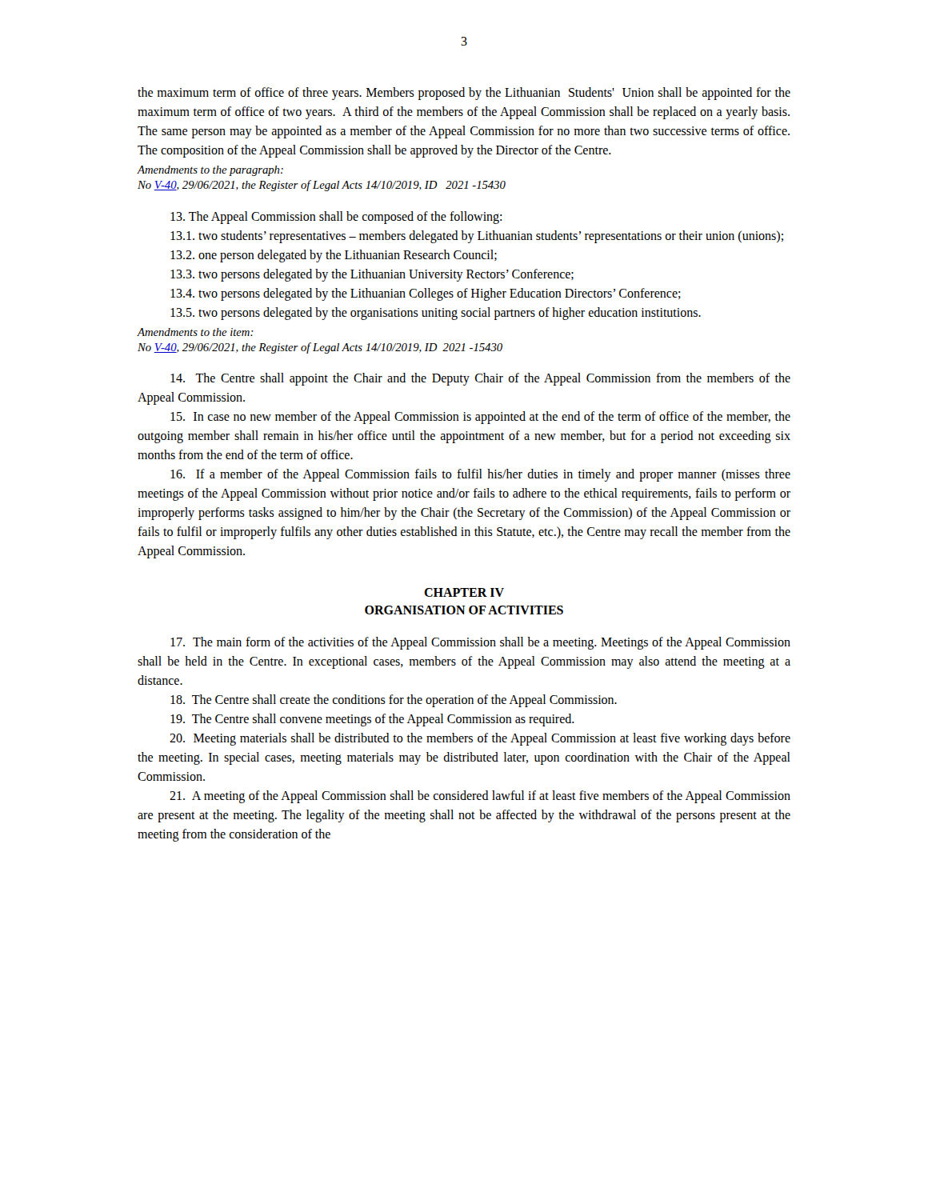3
the maximum term of office of three years. Members proposed by the Lithuanian Students' Union shall be appointed for the maximum term of office of two years. A third of the members of the Appeal Commission shall be replaced on a yearly basis. The same person may be appointed as a member of the Appeal Commission for no more than two successive terms of office. The composition of the Appeal Commission shall be approved by the Director of the Centre.
Amendments to the paragraph:
No V-40, 29/06/2021, the Register of Legal Acts 14/10/2019, ID 2021 -15430
13. The Appeal Commission shall be composed of the following:
13.1. two students’ representatives – members delegated by Lithuanian students’ representations or their union (unions);
13.2. one person delegated by the Lithuanian Research Council;
13.3. two persons delegated by the Lithuanian University Rectors’ Conference;
13.4. two persons delegated by the Lithuanian Colleges of Higher Education Directors’ Conference;
13.5. two persons delegated by the organisations uniting social partners of higher education institutions.
Amendments to the item:
No V-40, 29/06/2021, the Register of Legal Acts 14/10/2019, ID 2021 -15430
14. The Centre shall appoint the Chair and the Deputy Chair of the Appeal Commission from the members of the Appeal Commission.
15. In case no new member of the Appeal Commission is appointed at the end of the term of office of the member, the outgoing member shall remain in his/her office until the appointment of a new member, but for a period not exceeding six months from the end of the term of office.
16. If a member of the Appeal Commission fails to fulfil his/her duties in timely and proper manner (misses three meetings of the Appeal Commission without prior notice and/or fails to adhere to the ethical requirements, fails to perform or improperly performs tasks assigned to him/her by the Chair (the Secretary of the Commission) of the Appeal Commission or fails to fulfil or improperly fulfils any other duties established in this Statute, etc.), the Centre may recall the member from the Appeal Commission.
CHAPTER IV ORGANISATION OF ACTIVITIES
17. The main form of the activities of the Appeal Commission shall be a meeting. Meetings of the Appeal Commission shall be held in the Centre. In exceptional cases, members of the Appeal Commission may also attend the meeting at a distance.
18. The Centre shall create the conditions for the operation of the Appeal Commission.
19. The Centre shall convene meetings of the Appeal Commission as required.
20. Meeting materials shall be distributed to the members of the Appeal Commission at least five working days before the meeting. In special cases, meeting materials may be distributed later, upon coordination with the Chair of the Appeal Commission.
21. A meeting of the Appeal Commission shall be considered lawful if at least five members of the Appeal Commission are present at the meeting. The legality of the meeting shall not be affected by the withdrawal of the persons present at the meeting from the consideration of the